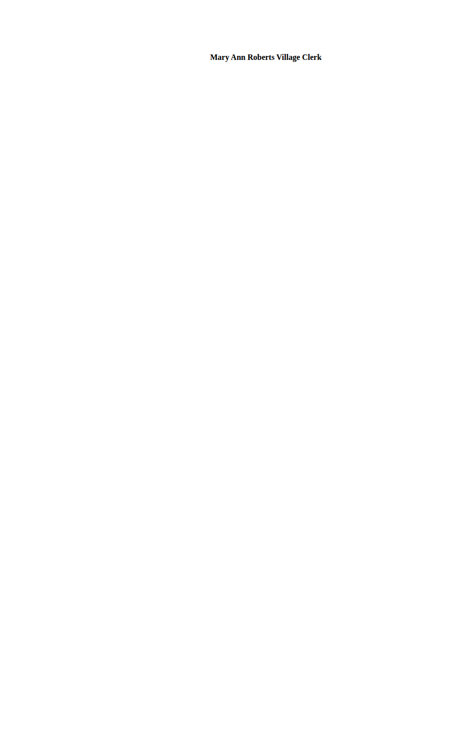Mary Ann Roberts Village Clerk